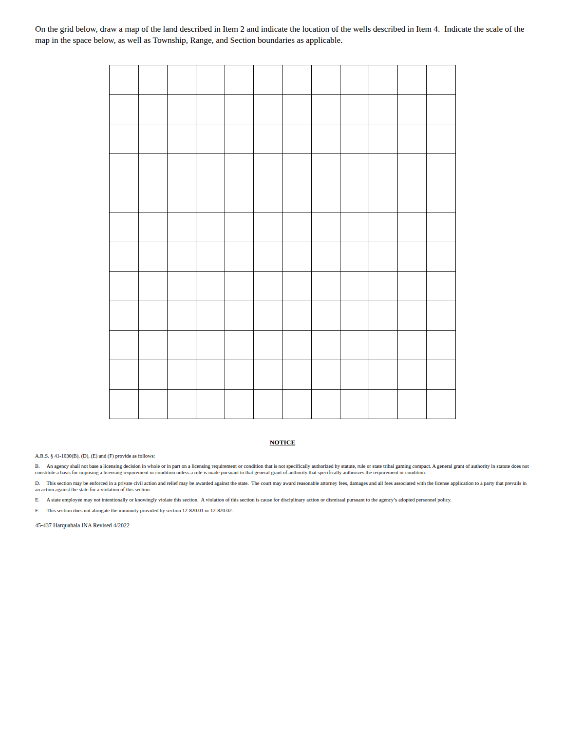On the grid below, draw a map of the land described in Item 2 and indicate the location of the wells described in Item 4. Indicate the scale of the map in the space below, as well as Township, Range, and Section boundaries as applicable.
NOTICE
A.R.S. § 41-1030(B), (D), (E) and (F) provide as follows:
B. An agency shall not base a licensing decision in whole or in part on a licensing requirement or condition that is not specifically authorized by statute, rule or state tribal gaming compact. A general grant of authority in statute does not constitute a basis for imposing a licensing requirement or condition unless a rule is made pursuant to that general grant of authority that specifically authorizes the requirement or condition.
D. This section may be enforced in a private civil action and relief may be awarded against the state. The court may award reasonable attorney fees, damages and all fees associated with the license application to a party that prevails in an action against the state for a violation of this section.
E. A state employee may not intentionally or knowingly violate this section. A violation of this section is cause for disciplinary action or dismissal pursuant to the agency’s adopted personnel policy.
F. This section does not abrogate the immunity provided by section 12-820.01 or 12-820.02.
45-437 Harquahala INA Revised 4/2022